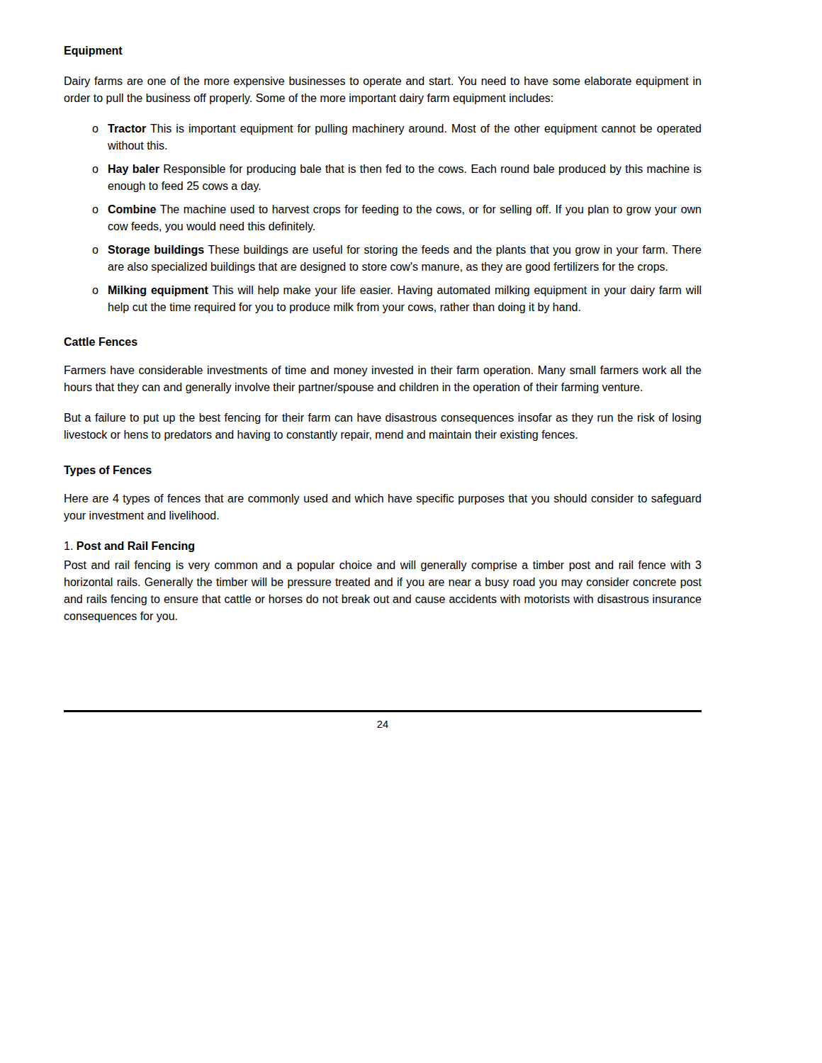Equipment
Dairy farms are one of the more expensive businesses to operate and start. You need to have some elaborate equipment in order to pull the business off properly. Some of the more important dairy farm equipment includes:
Tractor This is important equipment for pulling machinery around. Most of the other equipment cannot be operated without this.
Hay baler Responsible for producing bale that is then fed to the cows. Each round bale produced by this machine is enough to feed 25 cows a day.
Combine The machine used to harvest crops for feeding to the cows, or for selling off. If you plan to grow your own cow feeds, you would need this definitely.
Storage buildings These buildings are useful for storing the feeds and the plants that you grow in your farm. There are also specialized buildings that are designed to store cow's manure, as they are good fertilizers for the crops.
Milking equipment This will help make your life easier. Having automated milking equipment in your dairy farm will help cut the time required for you to produce milk from your cows, rather than doing it by hand.
Cattle Fences
Farmers have considerable investments of time and money invested in their farm operation. Many small farmers work all the hours that they can and generally involve their partner/spouse and children in the operation of their farming venture.
But a failure to put up the best fencing for their farm can have disastrous consequences insofar as they run the risk of losing livestock or hens to predators and having to constantly repair, mend and maintain their existing fences.
Types of Fences
Here are 4 types of fences that are commonly used and which have specific purposes that you should consider to safeguard your investment and livelihood.
1. Post and Rail Fencing
Post and rail fencing is very common and a popular choice and will generally comprise a timber post and rail fence with 3 horizontal rails. Generally the timber will be pressure treated and if you are near a busy road you may consider concrete post and rails fencing to ensure that cattle or horses do not break out and cause accidents with motorists with disastrous insurance consequences for you.
24